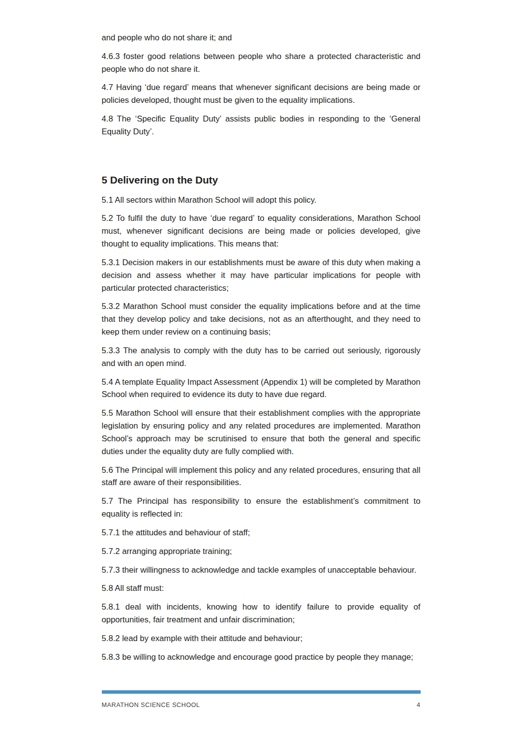and people who do not share it; and
4.6.3 foster good relations between people who share a protected characteristic and people who do not share it.
4.7 Having ‘due regard’ means that whenever significant decisions are being made or policies developed, thought must be given to the equality implications.
4.8 The ‘Specific Equality Duty’ assists public bodies in responding to the ‘General Equality Duty’.
5 Delivering on the Duty
5.1 All sectors within Marathon School will adopt this policy.
5.2 To fulfil the duty to have ‘due regard’ to equality considerations, Marathon School must, whenever significant decisions are being made or policies developed, give thought to equality implications. This means that:
5.3.1 Decision makers in our establishments must be aware of this duty when making a decision and assess whether it may have particular implications for people with particular protected characteristics;
5.3.2 Marathon School must consider the equality implications before and at the time that they develop policy and take decisions, not as an afterthought, and they need to keep them under review on a continuing basis;
5.3.3 The analysis to comply with the duty has to be carried out seriously, rigorously and with an open mind.
5.4 A template Equality Impact Assessment (Appendix 1) will be completed by Marathon School when required to evidence its duty to have due regard.
5.5 Marathon School will ensure that their establishment complies with the appropriate legislation by ensuring policy and any related procedures are implemented. Marathon School’s approach may be scrutinised to ensure that both the general and specific duties under the equality duty are fully complied with.
5.6 The Principal will implement this policy and any related procedures, ensuring that all staff are aware of their responsibilities.
5.7 The Principal has responsibility to ensure the establishment’s commitment to equality is reflected in:
5.7.1 the attitudes and behaviour of staff;
5.7.2 arranging appropriate training;
5.7.3 their willingness to acknowledge and tackle examples of unacceptable behaviour.
5.8 All staff must:
5.8.1 deal with incidents, knowing how to identify failure to provide equality of opportunities, fair treatment and unfair discrimination;
5.8.2 lead by example with their attitude and behaviour;
5.8.3 be willing to acknowledge and encourage good practice by people they manage;
Marathon Science School 4